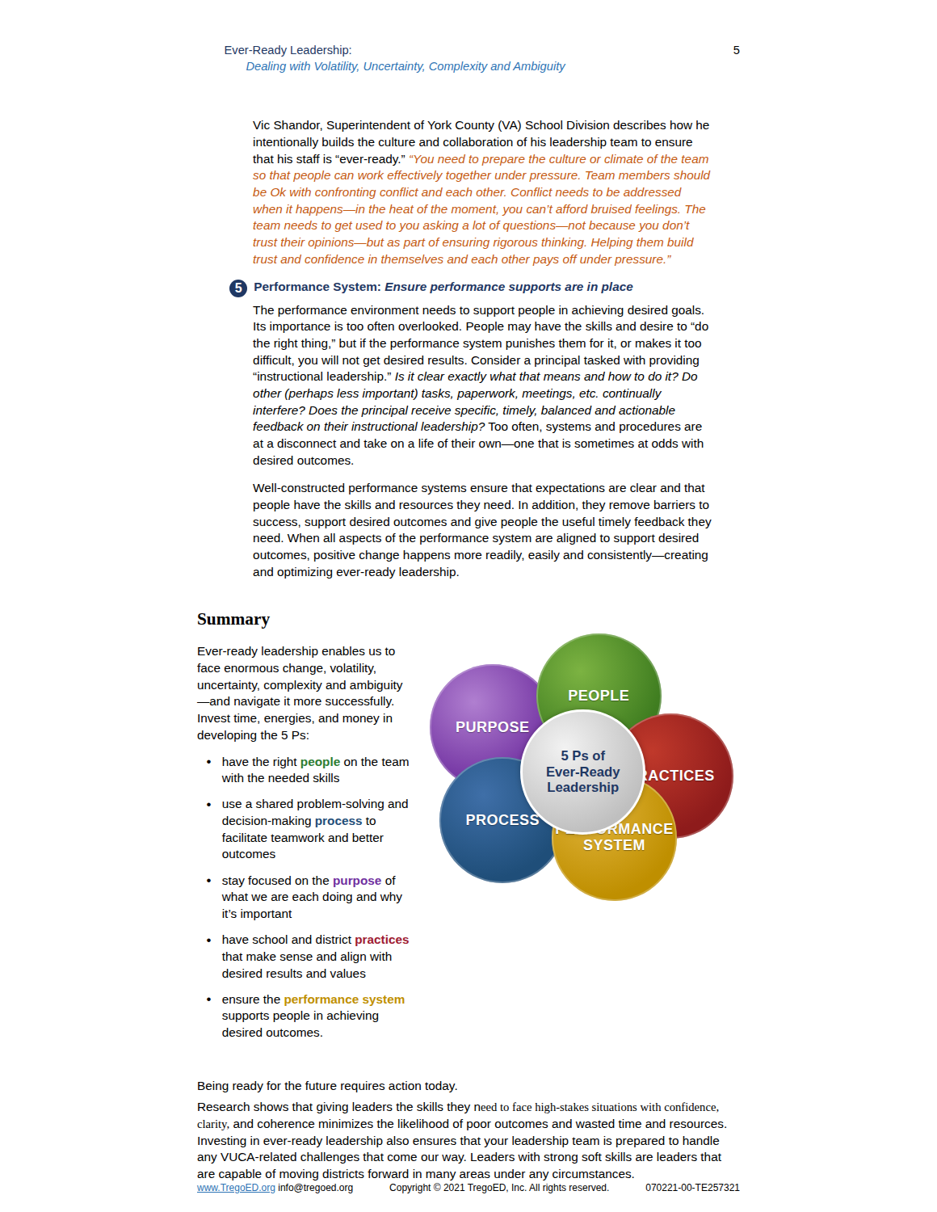Ever-Ready Leadership:
Dealing with Volatility, Uncertainty, Complexity and Ambiguity
5
Vic Shandor, Superintendent of York County (VA) School Division describes how he intentionally builds the culture and collaboration of his leadership team to ensure that his staff is “ever-ready.” “You need to prepare the culture or climate of the team so that people can work effectively together under pressure. Team members should be Ok with confronting conflict and each other. Conflict needs to be addressed when it happens—in the heat of the moment, you can’t afford bruised feelings. The team needs to get used to you asking a lot of questions—not because you don’t trust their opinions—but as part of ensuring rigorous thinking. Helping them build trust and confidence in themselves and each other pays off under pressure.”
5
Performance System: Ensure performance supports are in place
The performance environment needs to support people in achieving desired goals. Its importance is too often overlooked. People may have the skills and desire to “do the right thing,” but if the performance system punishes them for it, or makes it too difficult, you will not get desired results. Consider a principal tasked with providing “instructional leadership.” Is it clear exactly what that means and how to do it? Do other (perhaps less important) tasks, paperwork, meetings, etc. continually interfere? Does the principal receive specific, timely, balanced and actionable feedback on their instructional leadership? Too often, systems and procedures are at a disconnect and take on a life of their own—one that is sometimes at odds with desired outcomes.
Well-constructed performance systems ensure that expectations are clear and that people have the skills and resources they need. In addition, they remove barriers to success, support desired outcomes and give people the useful timely feedback they need. When all aspects of the performance system are aligned to support desired outcomes, positive change happens more readily, easily and consistently—creating and optimizing ever-ready leadership.
Summary
Ever-ready leadership enables us to face enormous change, volatility, uncertainty, complexity and ambiguity—and navigate it more successfully. Invest time, energies, and money in developing the 5 Ps:
have the right people on the team with the needed skills
use a shared problem-solving and decision-making process to facilitate teamwork and better outcomes
stay focused on the purpose of what we are each doing and why it’s important
have school and district practices that make sense and align with desired results and values
ensure the performance system supports people in achieving desired outcomes.
PURPOSE
PEOPLE
PRACTICES
PROCESS
PERFORMANCE
SYSTEM
5 Ps of
Ever-Ready
Leadership
Being ready for the future requires action today.
Research shows that giving leaders the skills they need to face high-stakes situations with confidence, clarity, and coherence minimizes the likelihood of poor outcomes and wasted time and resources. Investing in ever-ready leadership also ensures that your leadership team is prepared to handle any VUCA-related challenges that come our way. Leaders with strong soft skills are leaders that are capable of moving districts forward in many areas under any circumstances.
www.TregoED.org info@tregoed.org
Copyright © 2021 TregoED, Inc. All rights reserved.
070221-00-TE257321